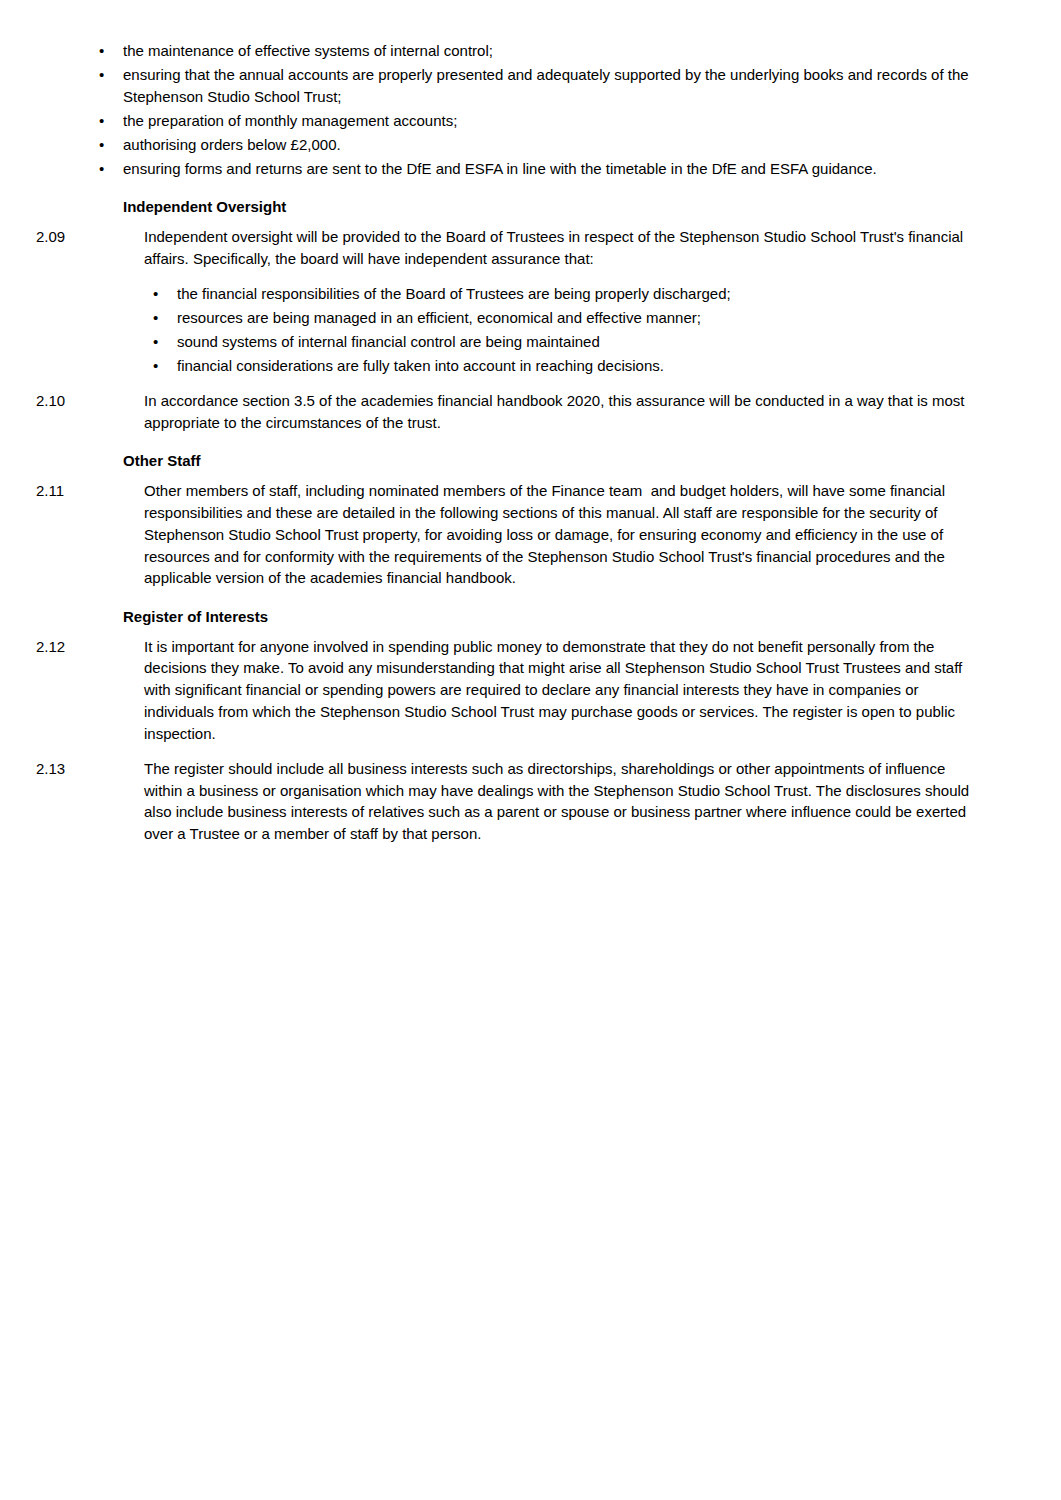the maintenance of effective systems of internal control;
ensuring that the annual accounts are properly presented and adequately supported by the underlying books and records of the Stephenson Studio School Trust;
the preparation of monthly management accounts;
authorising orders below £2,000.
ensuring forms and returns are sent to the DfE and ESFA in line with the timetable in the DfE and ESFA guidance.
Independent Oversight
2.09 Independent oversight will be provided to the Board of Trustees in respect of the Stephenson Studio School Trust's financial affairs. Specifically, the board will have independent assurance that:
the financial responsibilities of the Board of Trustees are being properly discharged;
resources are being managed in an efficient, economical and effective manner;
sound systems of internal financial control are being maintained
financial considerations are fully taken into account in reaching decisions.
2.10 In accordance section 3.5 of the academies financial handbook 2020, this assurance will be conducted in a way that is most appropriate to the circumstances of the trust.
Other Staff
2.11 Other members of staff, including nominated members of the Finance team and budget holders, will have some financial responsibilities and these are detailed in the following sections of this manual. All staff are responsible for the security of Stephenson Studio School Trust property, for avoiding loss or damage, for ensuring economy and efficiency in the use of resources and for conformity with the requirements of the Stephenson Studio School Trust's financial procedures and the applicable version of the academies financial handbook.
Register of Interests
2.12 It is important for anyone involved in spending public money to demonstrate that they do not benefit personally from the decisions they make. To avoid any misunderstanding that might arise all Stephenson Studio School Trust Trustees and staff with significant financial or spending powers are required to declare any financial interests they have in companies or individuals from which the Stephenson Studio School Trust may purchase goods or services. The register is open to public inspection.
2.13 The register should include all business interests such as directorships, shareholdings or other appointments of influence within a business or organisation which may have dealings with the Stephenson Studio School Trust. The disclosures should also include business interests of relatives such as a parent or spouse or business partner where influence could be exerted over a Trustee or a member of staff by that person.